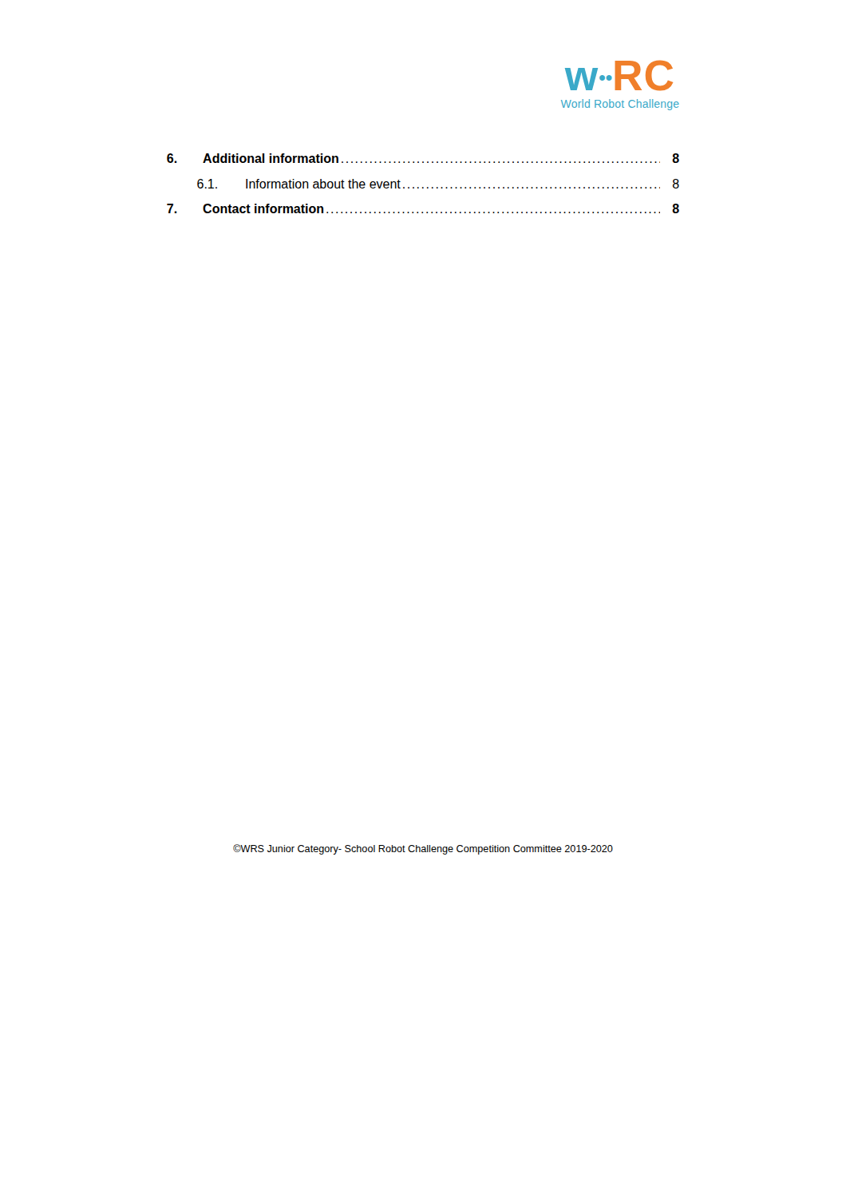w••RC
World Robot Challenge
6. Additional information ........................................................................................... 8
6.1. Information about the event .................................................................................... 8
7. Contact information .............................................................................................. 8
©WRS Junior Category- School Robot Challenge Competition Committee 2019-2020